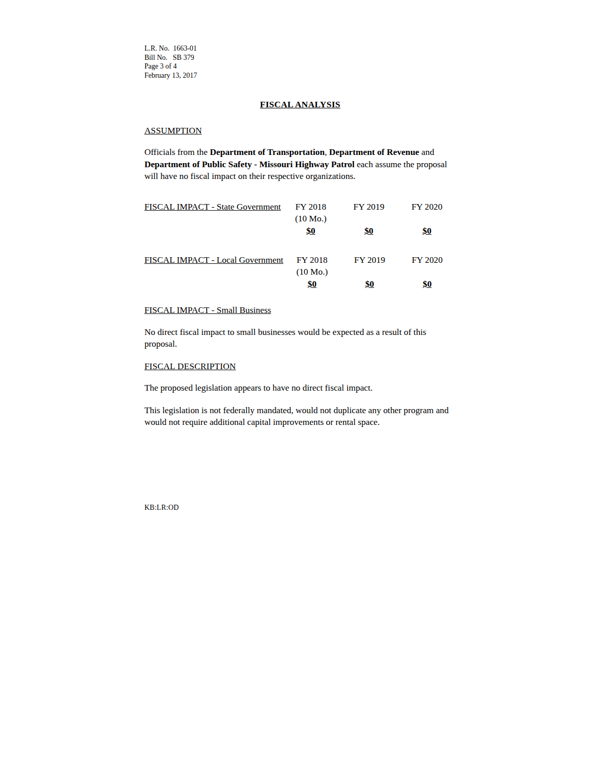L.R. No. 1663-01
Bill No. SB 379
Page 3 of 4
February 13, 2017
FISCAL ANALYSIS
ASSUMPTION
Officials from the Department of Transportation, Department of Revenue and Department of Public Safety - Missouri Highway Patrol each assume the proposal will have no fiscal impact on their respective organizations.
| FISCAL IMPACT - State Government | FY 2018 (10 Mo.) | FY 2019 | FY 2020 |
| | $0 | $0 | $0 |
| FISCAL IMPACT - Local Government | FY 2018 (10 Mo.) | FY 2019 | FY 2020 |
| | $0 | $0 | $0 |
FISCAL IMPACT - Small Business
No direct fiscal impact to small businesses would be expected as a result of this proposal.
FISCAL DESCRIPTION
The proposed legislation appears to have no direct fiscal impact.
This legislation is not federally mandated, would not duplicate any other program and would not require additional capital improvements or rental space.
KB:LR:OD